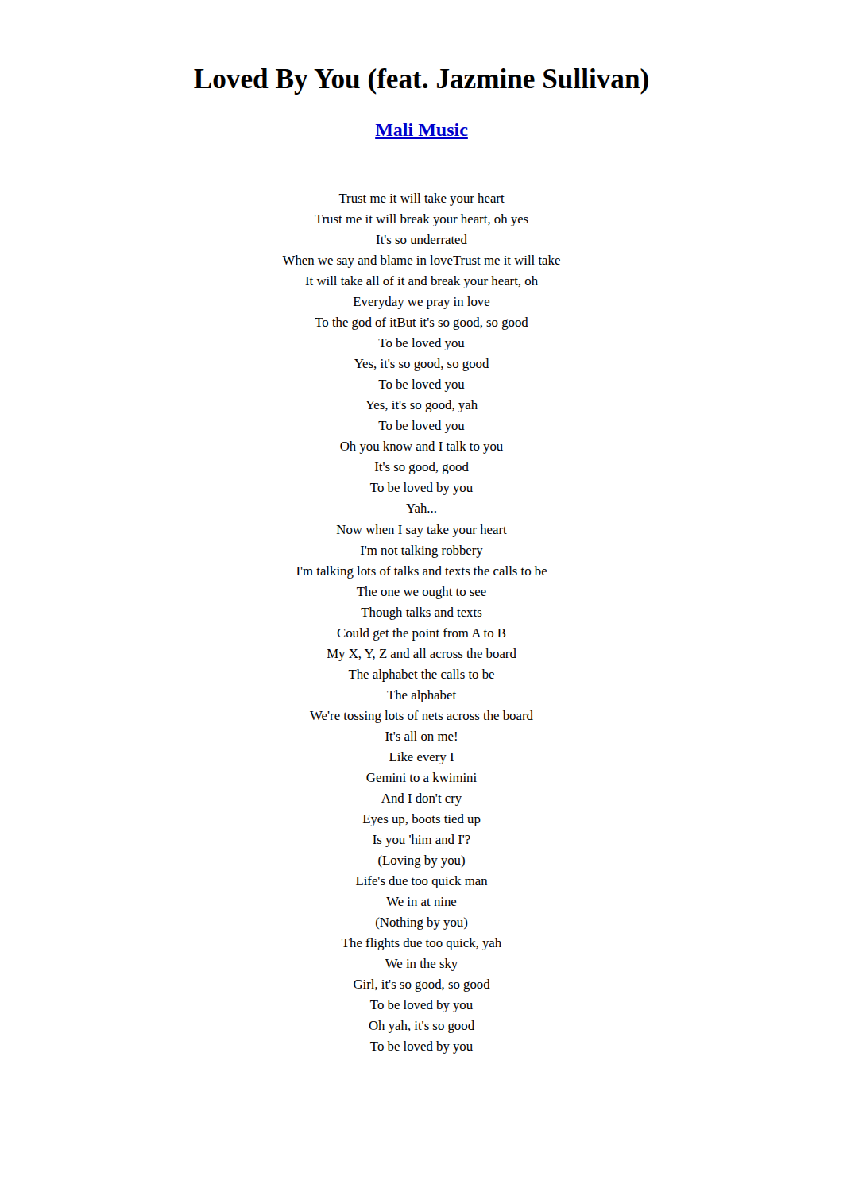Loved By You (feat. Jazmine Sullivan)
Mali Music
Trust me it will take your heart
Trust me it will break your heart, oh yes
It's so underrated
When we say and blame in loveTrust me it will take
It will take all of it and break your heart, oh
Everyday we pray in love
To the god of itBut it's so good, so good
To be loved you
Yes, it's so good, so good
To be loved you
Yes, it's so good, yah
To be loved you
Oh you know and I talk to you
It's so good, good
To be loved by you
Yah...
Now when I say take your heart
I'm not talking robbery
I'm talking lots of talks and texts the calls to be
The one we ought to see
Though talks and texts
Could get the point from A to B
My X, Y, Z and all across the board
The alphabet the calls to be
The alphabet
We're tossing lots of nets across the board
It's all on me!
Like every I
Gemini to a kwimini
And I don't cry
Eyes up, boots tied up
Is you 'him and I'?
(Loving by you)
Life's due too quick man
We in at nine
(Nothing by you)
The flights due too quick, yah
We in the sky
Girl, it's so good, so good
To be loved by you
Oh yah, it's so good
To be loved by you